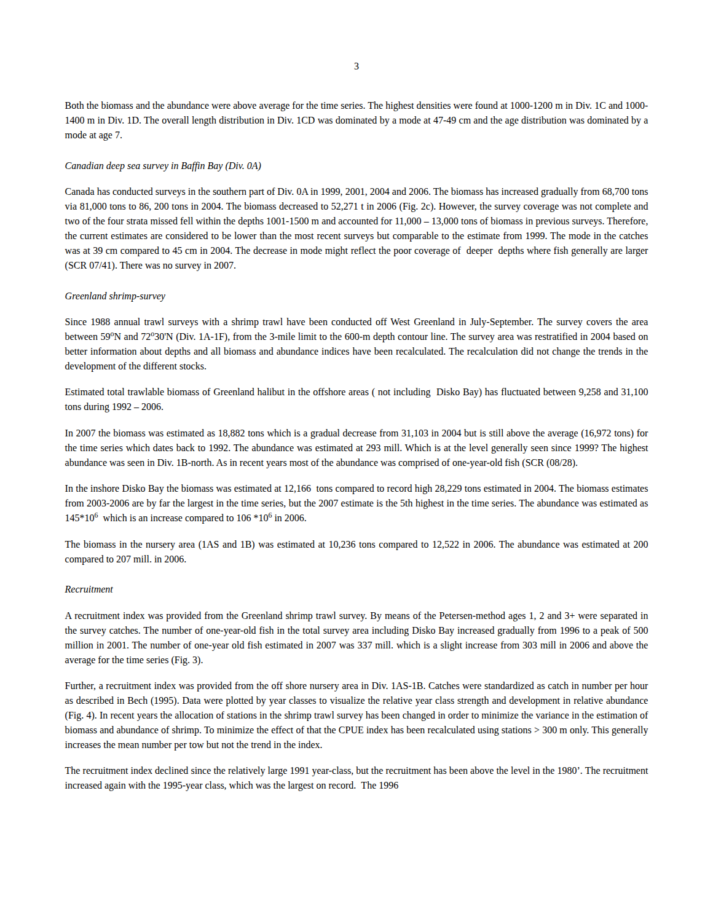3
Both the biomass and the abundance were above average for the time series. The highest densities were found at 1000-1200 m in Div. 1C and 1000-1400 m in Div. 1D. The overall length distribution in Div. 1CD was dominated by a mode at 47-49 cm and the age distribution was dominated by a mode at age 7.
Canadian deep sea survey in Baffin Bay (Div. 0A)
Canada has conducted surveys in the southern part of Div. 0A in 1999, 2001, 2004 and 2006. The biomass has increased gradually from 68,700 tons via 81,000 tons to 86, 200 tons in 2004. The biomass decreased to 52,271 t in 2006 (Fig. 2c). However, the survey coverage was not complete and two of the four strata missed fell within the depths 1001-1500 m and accounted for 11,000 – 13,000 tons of biomass in previous surveys. Therefore, the current estimates are considered to be lower than the most recent surveys but comparable to the estimate from 1999. The mode in the catches was at 39 cm compared to 45 cm in 2004. The decrease in mode might reflect the poor coverage of deeper depths where fish generally are larger (SCR 07/41). There was no survey in 2007.
Greenland shrimp-survey
Since 1988 annual trawl surveys with a shrimp trawl have been conducted off West Greenland in July-September. The survey covers the area between 59oN and 72o30'N (Div. 1A-1F), from the 3-mile limit to the 600-m depth contour line. The survey area was restratified in 2004 based on better information about depths and all biomass and abundance indices have been recalculated. The recalculation did not change the trends in the development of the different stocks.
Estimated total trawlable biomass of Greenland halibut in the offshore areas ( not including Disko Bay) has fluctuated between 9,258 and 31,100 tons during 1992 – 2006.
In 2007 the biomass was estimated as 18,882 tons which is a gradual decrease from 31,103 in 2004 but is still above the average (16,972 tons) for the time series which dates back to 1992. The abundance was estimated at 293 mill. Which is at the level generally seen since 1999? The highest abundance was seen in Div. 1B-north. As in recent years most of the abundance was comprised of one-year-old fish (SCR (08/28).
In the inshore Disko Bay the biomass was estimated at 12,166 tons compared to record high 28,229 tons estimated in 2004. The biomass estimates from 2003-2006 are by far the largest in the time series, but the 2007 estimate is the 5th highest in the time series. The abundance was estimated as 145*106 which is an increase compared to 106 *106 in 2006.
The biomass in the nursery area (1AS and 1B) was estimated at 10,236 tons compared to 12,522 in 2006. The abundance was estimated at 200 compared to 207 mill. in 2006.
Recruitment
A recruitment index was provided from the Greenland shrimp trawl survey. By means of the Petersen-method ages 1, 2 and 3+ were separated in the survey catches. The number of one-year-old fish in the total survey area including Disko Bay increased gradually from 1996 to a peak of 500 million in 2001. The number of one-year old fish estimated in 2007 was 337 mill. which is a slight increase from 303 mill in 2006 and above the average for the time series (Fig. 3).
Further, a recruitment index was provided from the off shore nursery area in Div. 1AS-1B. Catches were standardized as catch in number per hour as described in Bech (1995). Data were plotted by year classes to visualize the relative year class strength and development in relative abundance (Fig. 4). In recent years the allocation of stations in the shrimp trawl survey has been changed in order to minimize the variance in the estimation of biomass and abundance of shrimp. To minimize the effect of that the CPUE index has been recalculated using stations > 300 m only. This generally increases the mean number per tow but not the trend in the index.
The recruitment index declined since the relatively large 1991 year-class, but the recruitment has been above the level in the 1980’. The recruitment increased again with the 1995-year class, which was the largest on record. The 1996